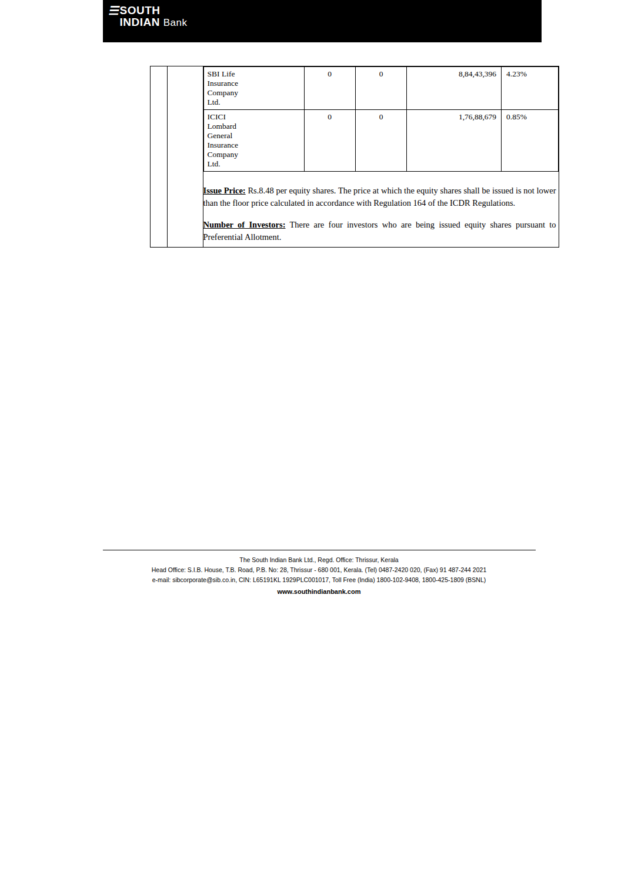☰SOUTH
INDIAN Bank
| | | / SBI Life Insurance Company Ltd. / 0 / 0 / 8,84,43,396 / 4.23% / / ICICI Lombard General Insurance Company Ltd. / 0 / 0 / 1,76,88,679 / 0.85% / Issue Price: Rs.8.48 per equity shares. The price at which the equity shares shall be issued is not lower than the floor price calculated in accordance with Regulation 164 of the ICDR Regulations. Number of Investors: There are four investors who are being issued equity shares pursuant to Preferential Allotment. |
The South Indian Bank Ltd., Regd. Office: Thrissur, Kerala
Head Office: S.I.B. House, T.B. Road, P.B. No: 28, Thrissur - 680 001, Kerala. (Tel) 0487-2420 020, (Fax) 91 487-244 2021
e-mail: sibcorporate@sib.co.in, CIN: L65191KL 1929PLC001017, Toll Free (India) 1800-102-9408, 1800-425-1809 (BSNL)
www.southindianbank.com